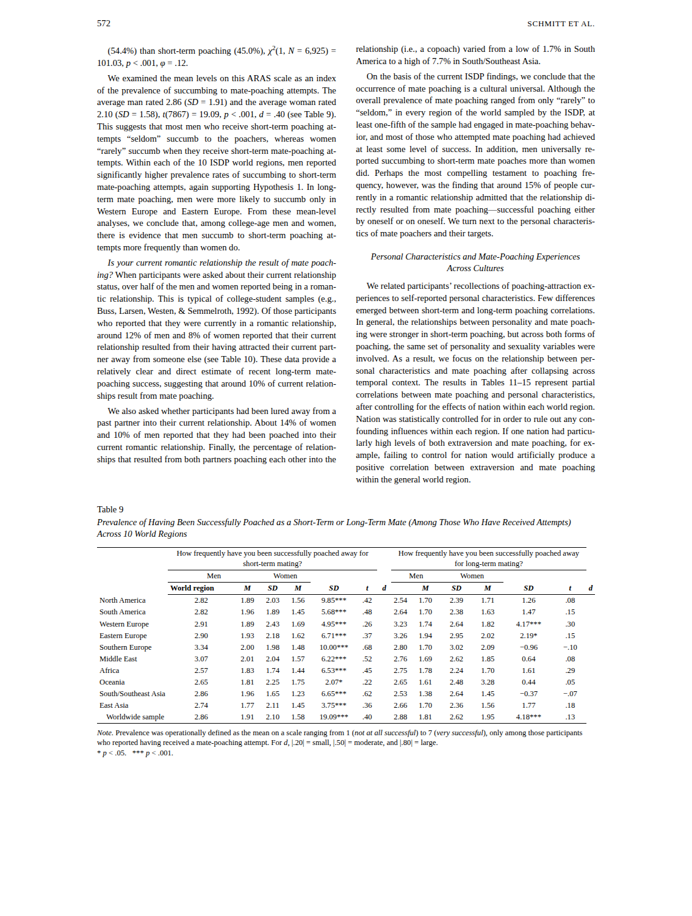572 SCHMITT ET AL.
(54.4%) than short-term poaching (45.0%), χ2(1, N = 6,925) = 101.03, p < .001, φ = .12.
We examined the mean levels on this ARAS scale as an index of the prevalence of succumbing to mate-poaching attempts. The average man rated 2.86 (SD = 1.91) and the average woman rated 2.10 (SD = 1.58), t(7867) = 19.09, p < .001, d = .40 (see Table 9). This suggests that most men who receive short-term poaching attempts “seldom” succumb to the poachers, whereas women “rarely” succumb when they receive short-term mate-poaching attempts. Within each of the 10 ISDP world regions, men reported significantly higher prevalence rates of succumbing to short-term mate-poaching attempts, again supporting Hypothesis 1. In long-term mate poaching, men were more likely to succumb only in Western Europe and Eastern Europe. From these mean-level analyses, we conclude that, among college-age men and women, there is evidence that men succumb to short-term poaching attempts more frequently than women do.
Is your current romantic relationship the result of mate poaching? When participants were asked about their current relationship status, over half of the men and women reported being in a romantic relationship. This is typical of college-student samples (e.g., Buss, Larsen, Westen, & Semmelroth, 1992). Of those participants who reported that they were currently in a romantic relationship, around 12% of men and 8% of women reported that their current relationship resulted from their having attracted their current partner away from someone else (see Table 10). These data provide a relatively clear and direct estimate of recent long-term mate-poaching success, suggesting that around 10% of current relationships result from mate poaching.
We also asked whether participants had been lured away from a past partner into their current relationship. About 14% of women and 10% of men reported that they had been poached into their current romantic relationship. Finally, the percentage of relationships that resulted from both partners poaching each other into the relationship (i.e., a copoach) varied from a low of 1.7% in South America to a high of 7.7% in South/Southeast Asia.
On the basis of the current ISDP findings, we conclude that the occurrence of mate poaching is a cultural universal. Although the overall prevalence of mate poaching ranged from only “rarely” to “seldom,” in every region of the world sampled by the ISDP, at least one-fifth of the sample had engaged in mate-poaching behavior, and most of those who attempted mate poaching had achieved at least some level of success. In addition, men universally reported succumbing to short-term mate poaches more than women did. Perhaps the most compelling testament to poaching frequency, however, was the finding that around 15% of people currently in a romantic relationship admitted that the relationship directly resulted from mate poaching—successful poaching either by oneself or on oneself. We turn next to the personal characteristics of mate poachers and their targets.
Personal Characteristics and Mate-Poaching Experiences
Across Cultures
We related participants’ recollections of poaching-attraction experiences to self-reported personal characteristics. Few differences emerged between short-term and long-term poaching correlations. In general, the relationships between personality and mate poaching were stronger in short-term poaching, but across both forms of poaching, the same set of personality and sexuality variables were involved. As a result, we focus on the relationship between personal characteristics and mate poaching after collapsing across temporal context. The results in Tables 11–15 represent partial correlations between mate poaching and personal characteristics, after controlling for the effects of nation within each world region. Nation was statistically controlled for in order to rule out any confounding influences within each region. If one nation had particularly high levels of both extraversion and mate poaching, for example, failing to control for nation would artificially produce a positive correlation between extraversion and mate poaching within the general world region.
Table 9
Prevalence of Having Been Successfully Poached as a Short-Term or Long-Term Mate (Among Those Who Have Received Attempts) Across 10 World Regions
| | How frequently have you been successfully poached away for short-term mating? | | How frequently have you been successfully poached away for long-term mating? |
| --- | --- | --- | --- |
| Men | Women | | | | Men | Women | | |
| World region | M | SD | M | SD | t | d | | M | SD | M | SD | t | d |
| North America | 2.82 | 1.89 | 2.03 | 1.56 | 9.85*** | .42 | | 2.54 | 1.70 | 2.39 | 1.71 | 1.26 | .08 |
| South America | 2.82 | 1.96 | 1.89 | 1.45 | 5.68*** | .48 | | 2.64 | 1.70 | 2.38 | 1.63 | 1.47 | .15 |
| Western Europe | 2.91 | 1.89 | 2.43 | 1.69 | 4.95*** | .26 | | 3.23 | 1.74 | 2.64 | 1.82 | 4.17*** | .30 |
| Eastern Europe | 2.90 | 1.93 | 2.18 | 1.62 | 6.71*** | .37 | | 3.26 | 1.94 | 2.95 | 2.02 | 2.19* | .15 |
| Southern Europe | 3.34 | 2.00 | 1.98 | 1.48 | 10.00*** | .68 | | 2.80 | 1.70 | 3.02 | 2.09 | −0.96 | −.10 |
| Middle East | 3.07 | 2.01 | 2.04 | 1.57 | 6.22*** | .52 | | 2.76 | 1.69 | 2.62 | 1.85 | 0.64 | .08 |
| Africa | 2.57 | 1.83 | 1.74 | 1.44 | 6.53*** | .45 | | 2.75 | 1.78 | 2.24 | 1.70 | 1.61 | .29 |
| Oceania | 2.65 | 1.81 | 2.25 | 1.75 | 2.07* | .22 | | 2.65 | 1.61 | 2.48 | 3.28 | 0.44 | .05 |
| South/Southeast Asia | 2.86 | 1.96 | 1.65 | 1.23 | 6.65*** | .62 | | 2.53 | 1.38 | 2.64 | 1.45 | −0.37 | −.07 |
| East Asia | 2.74 | 1.77 | 2.11 | 1.45 | 3.75*** | .36 | | 2.66 | 1.70 | 2.36 | 1.56 | 1.77 | .18 |
| Worldwide sample | 2.86 | 1.91 | 2.10 | 1.58 | 19.09*** | .40 | | 2.88 | 1.81 | 2.62 | 1.95 | 4.18*** | .13 |
Note. Prevalence was operationally defined as the mean on a scale ranging from 1 (not at all successful) to 7 (very successful), only among those participants who reported having received a mate-poaching attempt. For d, |.20| = small, |.50| = moderate, and |.80| = large.
* p < .05. *** p < .001.